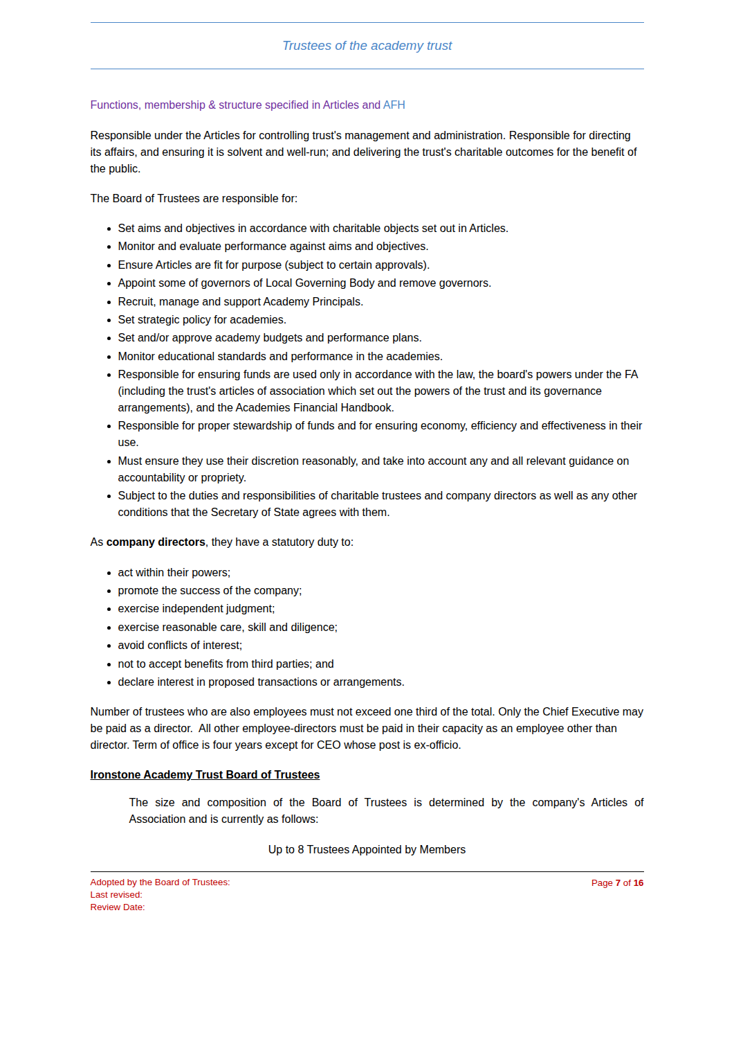Trustees of the academy trust
Functions, membership & structure specified in Articles and AFH
Responsible under the Articles for controlling trust's management and administration. Responsible for directing its affairs, and ensuring it is solvent and well-run; and delivering the trust's charitable outcomes for the benefit of the public.
The Board of Trustees are responsible for:
Set aims and objectives in accordance with charitable objects set out in Articles.
Monitor and evaluate performance against aims and objectives.
Ensure Articles are fit for purpose (subject to certain approvals).
Appoint some of governors of Local Governing Body and remove governors.
Recruit, manage and support Academy Principals.
Set strategic policy for academies.
Set and/or approve academy budgets and performance plans.
Monitor educational standards and performance in the academies.
Responsible for ensuring funds are used only in accordance with the law, the board's powers under the FA (including the trust's articles of association which set out the powers of the trust and its governance arrangements), and the Academies Financial Handbook.
Responsible for proper stewardship of funds and for ensuring economy, efficiency and effectiveness in their use.
Must ensure they use their discretion reasonably, and take into account any and all relevant guidance on accountability or propriety.
Subject to the duties and responsibilities of charitable trustees and company directors as well as any other conditions that the Secretary of State agrees with them.
As company directors, they have a statutory duty to:
act within their powers;
promote the success of the company;
exercise independent judgment;
exercise reasonable care, skill and diligence;
avoid conflicts of interest;
not to accept benefits from third parties; and
declare interest in proposed transactions or arrangements.
Number of trustees who are also employees must not exceed one third of the total. Only the Chief Executive may be paid as a director. All other employee-directors must be paid in their capacity as an employee other than director. Term of office is four years except for CEO whose post is ex-officio.
Ironstone Academy Trust Board of Trustees
The size and composition of the Board of Trustees is determined by the company's Articles of Association and is currently as follows:
Up to 8 Trustees Appointed by Members
Adopted by the Board of Trustees:
Last revised:
Review Date:
Page 7 of 16